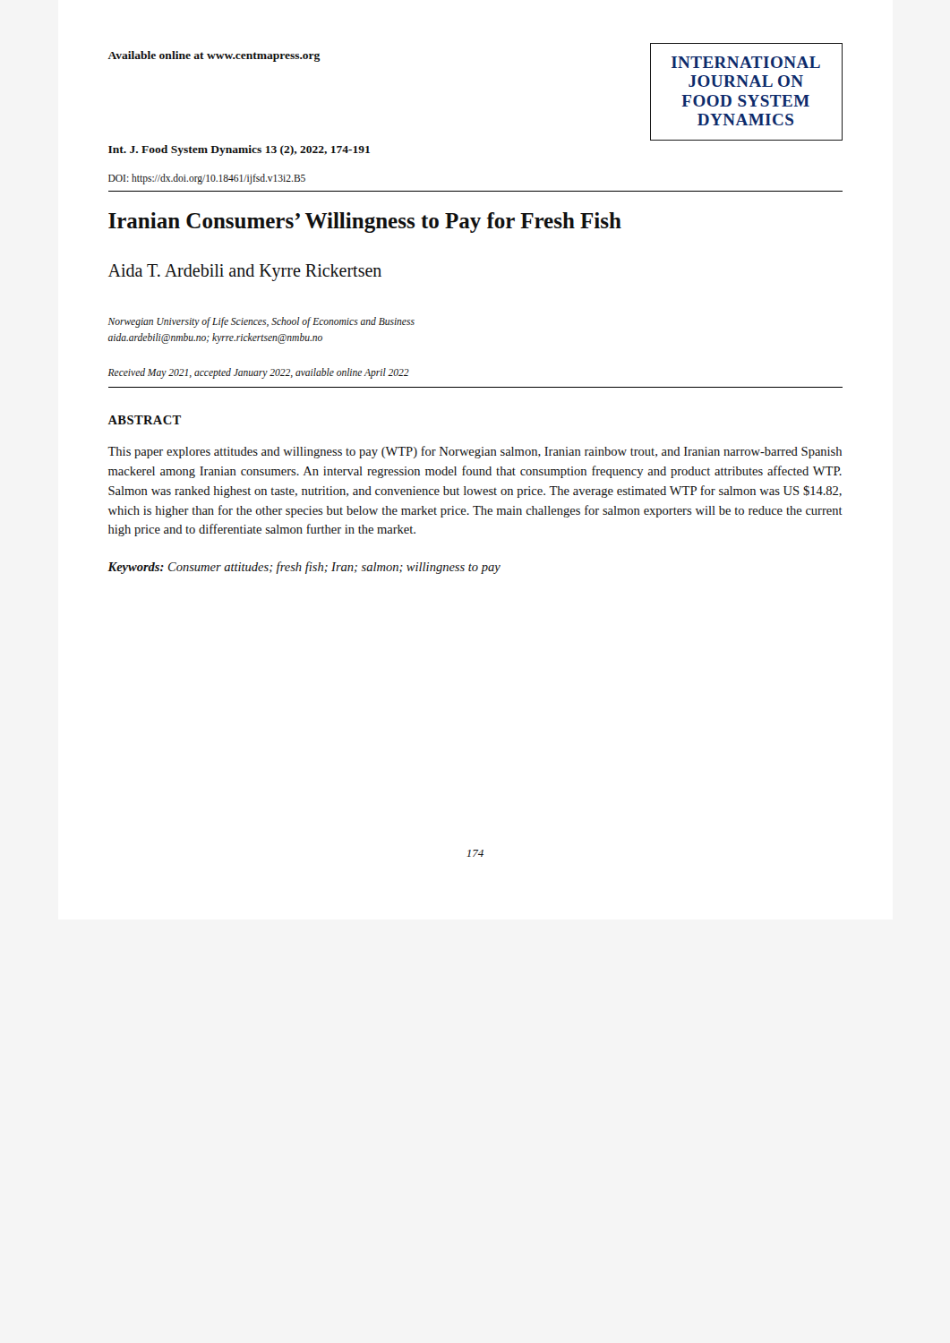Available online at www.centmapress.org
INTERNATIONAL
JOURNAL ON
FOOD SYSTEM
DYNAMICS
Int. J. Food System Dynamics 13 (2), 2022, 174-191
DOI: https://dx.doi.org/10.18461/ijfsd.v13i2.B5
Iranian Consumers’ Willingness to Pay for Fresh Fish
Aida T. Ardebili and Kyrre Rickertsen
Norwegian University of Life Sciences, School of Economics and Business
aida.ardebili@nmbu.no; kyrre.rickertsen@nmbu.no
Received May 2021, accepted January 2022, available online April 2022
ABSTRACT
This paper explores attitudes and willingness to pay (WTP) for Norwegian salmon, Iranian rainbow trout, and Iranian narrow-barred Spanish mackerel among Iranian consumers. An interval regression model found that consumption frequency and product attributes affected WTP. Salmon was ranked highest on taste, nutrition, and convenience but lowest on price. The average estimated WTP for salmon was US $14.82, which is higher than for the other species but below the market price. The main challenges for salmon exporters will be to reduce the current high price and to differentiate salmon further in the market.
Keywords: Consumer attitudes; fresh fish; Iran; salmon; willingness to pay
174